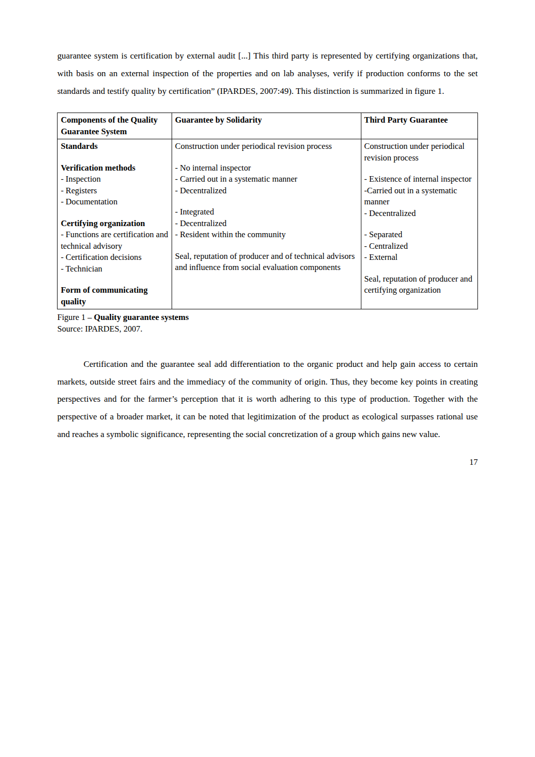guarantee system is certification by external audit [...] This third party is represented by certifying organizations that, with basis on an external inspection of the properties and on lab analyses, verify if production conforms to the set standards and testify quality by certification” (IPARDES, 2007:49). This distinction is summarized in figure 1.
| Components of the Quality Guarantee System | Guarantee by Solidarity | Third Party Guarantee |
| --- | --- | --- |
| Standards Verification methods - Inspection - Registers - Documentation Certifying organization - Functions are certification and technical advisory - Certification decisions - Technician Form of communicating quality | Construction under periodical revision process - No internal inspector - Carried out in a systematic manner - Decentralized - Integrated - Decentralized - Resident within the community Seal, reputation of producer and of technical advisors and influence from social evaluation components | Construction under periodical revision process - Existence of internal inspector -Carried out in a systematic manner - Decentralized - Separated - Centralized - External Seal, reputation of producer and certifying organization |
Figure 1 – Quality guarantee systems
Source: IPARDES, 2007.
Certification and the guarantee seal add differentiation to the organic product and help gain access to certain markets, outside street fairs and the immediacy of the community of origin. Thus, they become key points in creating perspectives and for the farmer’s perception that it is worth adhering to this type of production. Together with the perspective of a broader market, it can be noted that legitimization of the product as ecological surpasses rational use and reaches a symbolic significance, representing the social concretization of a group which gains new value.
17